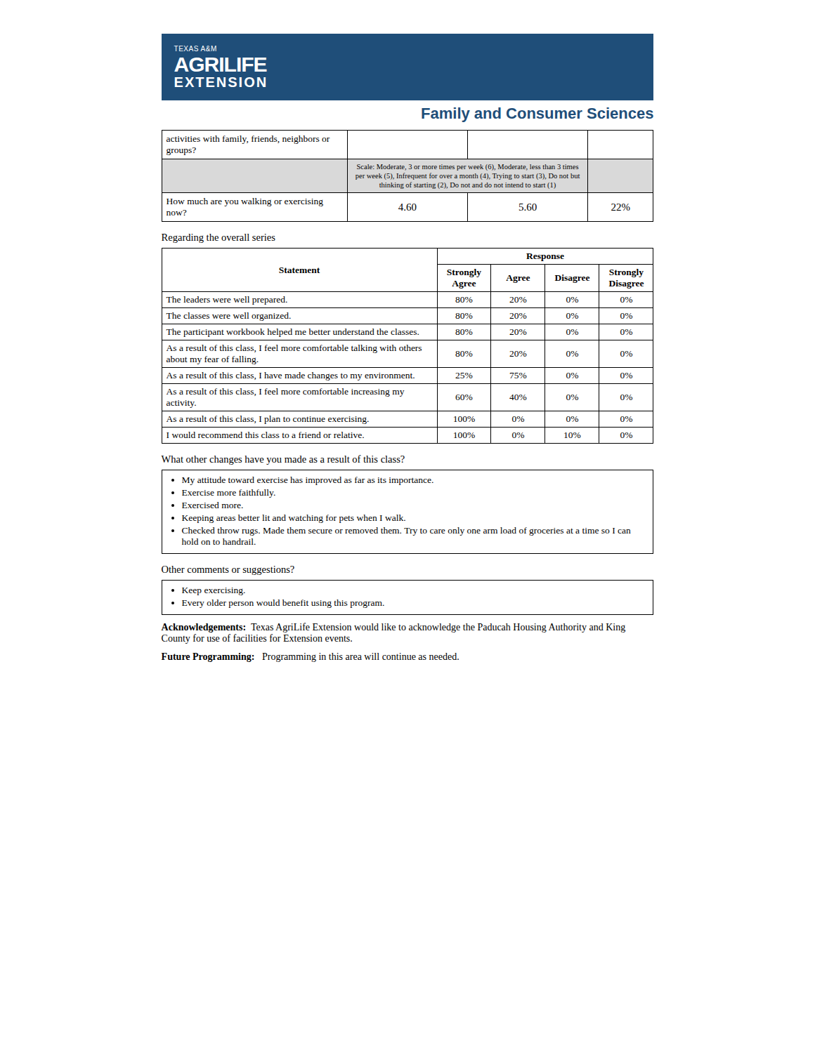TEXAS A&M
AGRILIFE
EXTENSION
Family and Consumer Sciences
| activities with family, friends, neighbors or groups? | | | |
| | Scale: Moderate, 3 or more times per week (6), Moderate, less than 3 times per week (5), Infrequent for over a month (4), Trying to start (3), Do not but thinking of starting (2), Do not and do not intend to start (1) | |
| How much are you walking or exercising now? | 4.60 | 5.60 | 22% |
Regarding the overall series
| Statement | Response |
| --- | --- |
| Strongly Agree | Agree | Disagree | Strongly Disagree |
| The leaders were well prepared. | 80% | 20% | 0% | 0% |
| The classes were well organized. | 80% | 20% | 0% | 0% |
| The participant workbook helped me better understand the classes. | 80% | 20% | 0% | 0% |
| As a result of this class, I feel more comfortable talking with others about my fear of falling. | 80% | 20% | 0% | 0% |
| As a result of this class, I have made changes to my environment. | 25% | 75% | 0% | 0% |
| As a result of this class, I feel more comfortable increasing my activity. | 60% | 40% | 0% | 0% |
| As a result of this class, I plan to continue exercising. | 100% | 0% | 0% | 0% |
| I would recommend this class to a friend or relative. | 100% | 0% | 10% | 0% |
What other changes have you made as a result of this class?
My attitude toward exercise has improved as far as its importance.
Exercise more faithfully.
Exercised more.
Keeping areas better lit and watching for pets when I walk.
Checked throw rugs. Made them secure or removed them. Try to care only one arm load of groceries at a time so I can hold on to handrail.
Other comments or suggestions?
Keep exercising.
Every older person would benefit using this program.
Acknowledgements: Texas AgriLife Extension would like to acknowledge the Paducah Housing Authority and King County for use of facilities for Extension events.
Future Programming: Programming in this area will continue as needed.